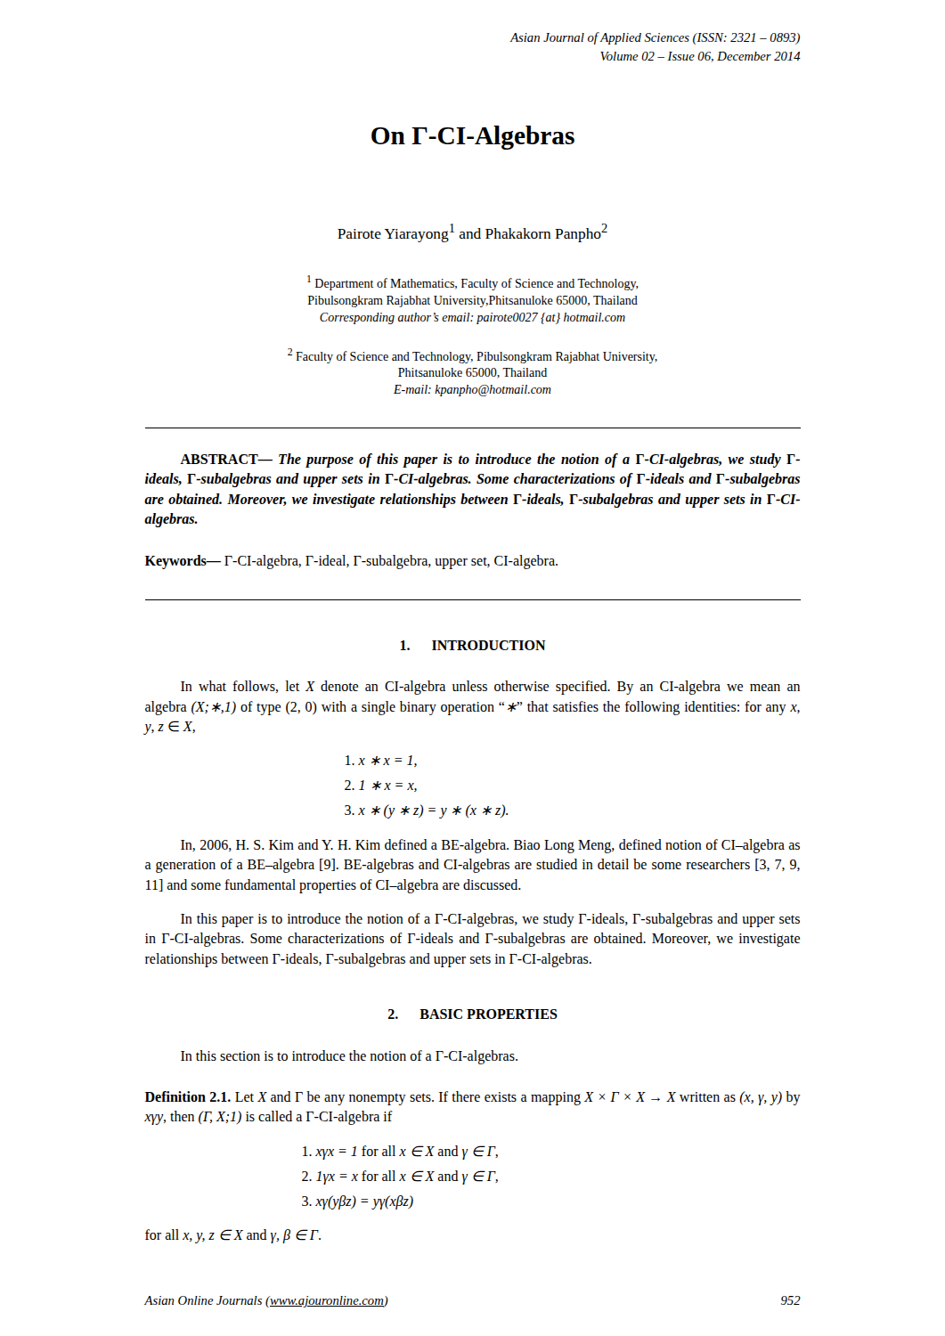Asian Journal of Applied Sciences (ISSN: 2321 – 0893)
Volume 02 – Issue 06, December 2014
On Γ-CI-Algebras
Pairote Yiarayong1 and Phakakorn Panpho2
1 Department of Mathematics, Faculty of Science and Technology,
Pibulsongkram Rajabhat University,Phitsanuloke 65000, Thailand
Corresponding author’s email: pairote0027 {at} hotmail.com
2 Faculty of Science and Technology, Pibulsongkram Rajabhat University,
Phitsanuloke 65000, Thailand
E-mail: kpanpho@hotmail.com
ABSTRACT— The purpose of this paper is to introduce the notion of a Γ-CI-algebras, we study Γ-ideals, Γ-subalgebras and upper sets in Γ-CI-algebras. Some characterizations of Γ-ideals and Γ-subalgebras are obtained. Moreover, we investigate relationships between Γ-ideals, Γ-subalgebras and upper sets in Γ-CI-algebras.
Keywords— Γ-CI-algebra, Γ-ideal, Γ-subalgebra, upper set, CI-algebra.
1. INTRODUCTION
In what follows, let X denote an CI-algebra unless otherwise specified. By an CI-algebra we mean an algebra (X;∗,1) of type (2, 0) with a single binary operation “∗” that satisfies the following identities: for any x, y, z ∈ X,
1. x ∗ x = 1,
2. 1 ∗ x = x,
3. x ∗ (y ∗ z) = y ∗ (x ∗ z).
In, 2006, H. S. Kim and Y. H. Kim defined a BE-algebra. Biao Long Meng, defined notion of CI–algebra as a generation of a BE–algebra [9]. BE-algebras and CI-algebras are studied in detail be some researchers [3, 7, 9, 11] and some fundamental properties of CI–algebra are discussed.
In this paper is to introduce the notion of a Γ-CI-algebras, we study Γ-ideals, Γ-subalgebras and upper sets in Γ-CI-algebras. Some characterizations of Γ-ideals and Γ-subalgebras are obtained. Moreover, we investigate relationships between Γ-ideals, Γ-subalgebras and upper sets in Γ-CI-algebras.
2. BASIC PROPERTIES
In this section is to introduce the notion of a Γ-CI-algebras.
Definition 2.1. Let X and Γ be any nonempty sets. If there exists a mapping X × Γ × X → X written as (x, γ, y) by xγy, then (Γ, X;1) is called a Γ-CI-algebra if
1. xγx = 1 for all x ∈ X and γ ∈ Γ,
2. 1γx = x for all x ∈ X and γ ∈ Γ,
3. xγ(yβz) = yγ(xβz)
for all x, y, z ∈ X and γ, β ∈ Γ.
Asian Online Journals (www.ajouronline.com) 952